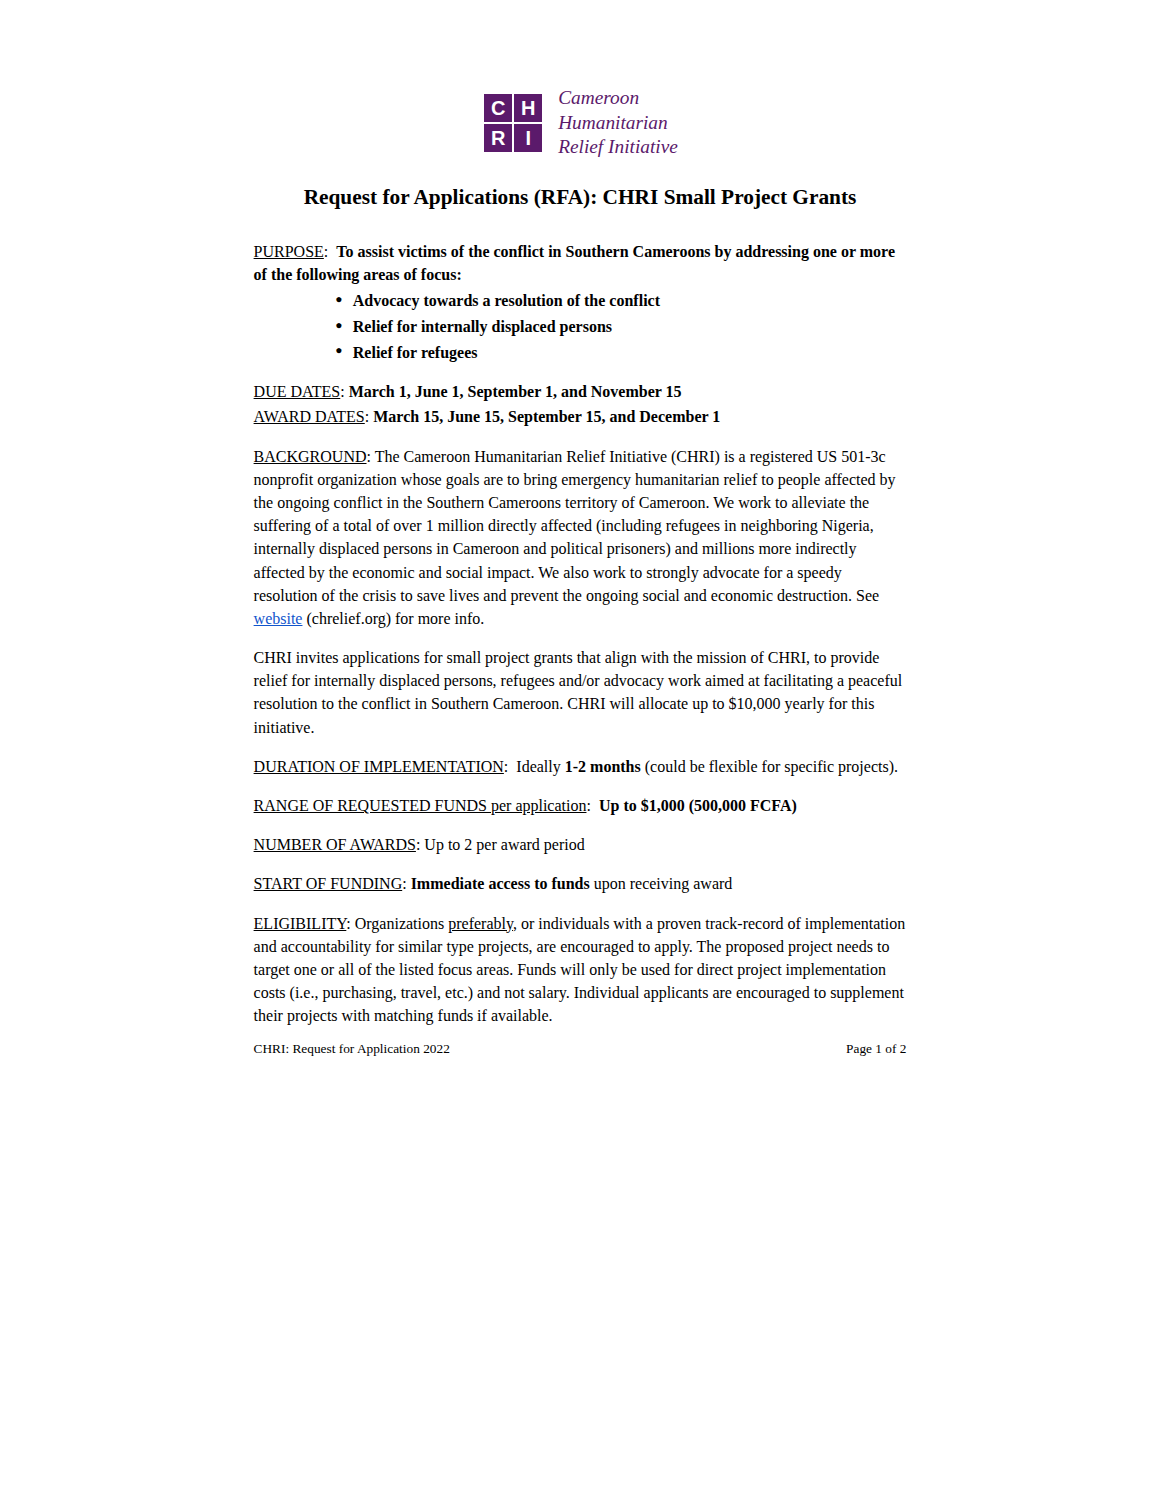| C | H |
| R | I |
Cameroon
Humanitarian
Relief Initiative
Request for Applications (RFA): CHRI Small Project Grants
PURPOSE: To assist victims of the conflict in Southern Cameroons by addressing one or more of the following areas of focus:
Advocacy towards a resolution of the conflict
Relief for internally displaced persons
Relief for refugees
DUE DATES: March 1, June 1, September 1, and November 15
AWARD DATES: March 15, June 15, September 15, and December 1
BACKGROUND: The Cameroon Humanitarian Relief Initiative (CHRI) is a registered US 501-3c nonprofit organization whose goals are to bring emergency humanitarian relief to people affected by the ongoing conflict in the Southern Cameroons territory of Cameroon. We work to alleviate the suffering of a total of over 1 million directly affected (including refugees in neighboring Nigeria, internally displaced persons in Cameroon and political prisoners) and millions more indirectly affected by the economic and social impact. We also work to strongly advocate for a speedy resolution of the crisis to save lives and prevent the ongoing social and economic destruction. See website (chrelief.org) for more info.
CHRI invites applications for small project grants that align with the mission of CHRI, to provide relief for internally displaced persons, refugees and/or advocacy work aimed at facilitating a peaceful resolution to the conflict in Southern Cameroon. CHRI will allocate up to $10,000 yearly for this initiative.
DURATION OF IMPLEMENTATION: Ideally 1-2 months (could be flexible for specific projects).
RANGE OF REQUESTED FUNDS per application: Up to $1,000 (500,000 FCFA)
NUMBER OF AWARDS: Up to 2 per award period
START OF FUNDING: Immediate access to funds upon receiving award
ELIGIBILITY: Organizations preferably, or individuals with a proven track-record of implementation and accountability for similar type projects, are encouraged to apply. The proposed project needs to target one or all of the listed focus areas. Funds will only be used for direct project implementation costs (i.e., purchasing, travel, etc.) and not salary. Individual applicants are encouraged to supplement their projects with matching funds if available.
CHRI: Request for Application 2022 Page 1 of 2